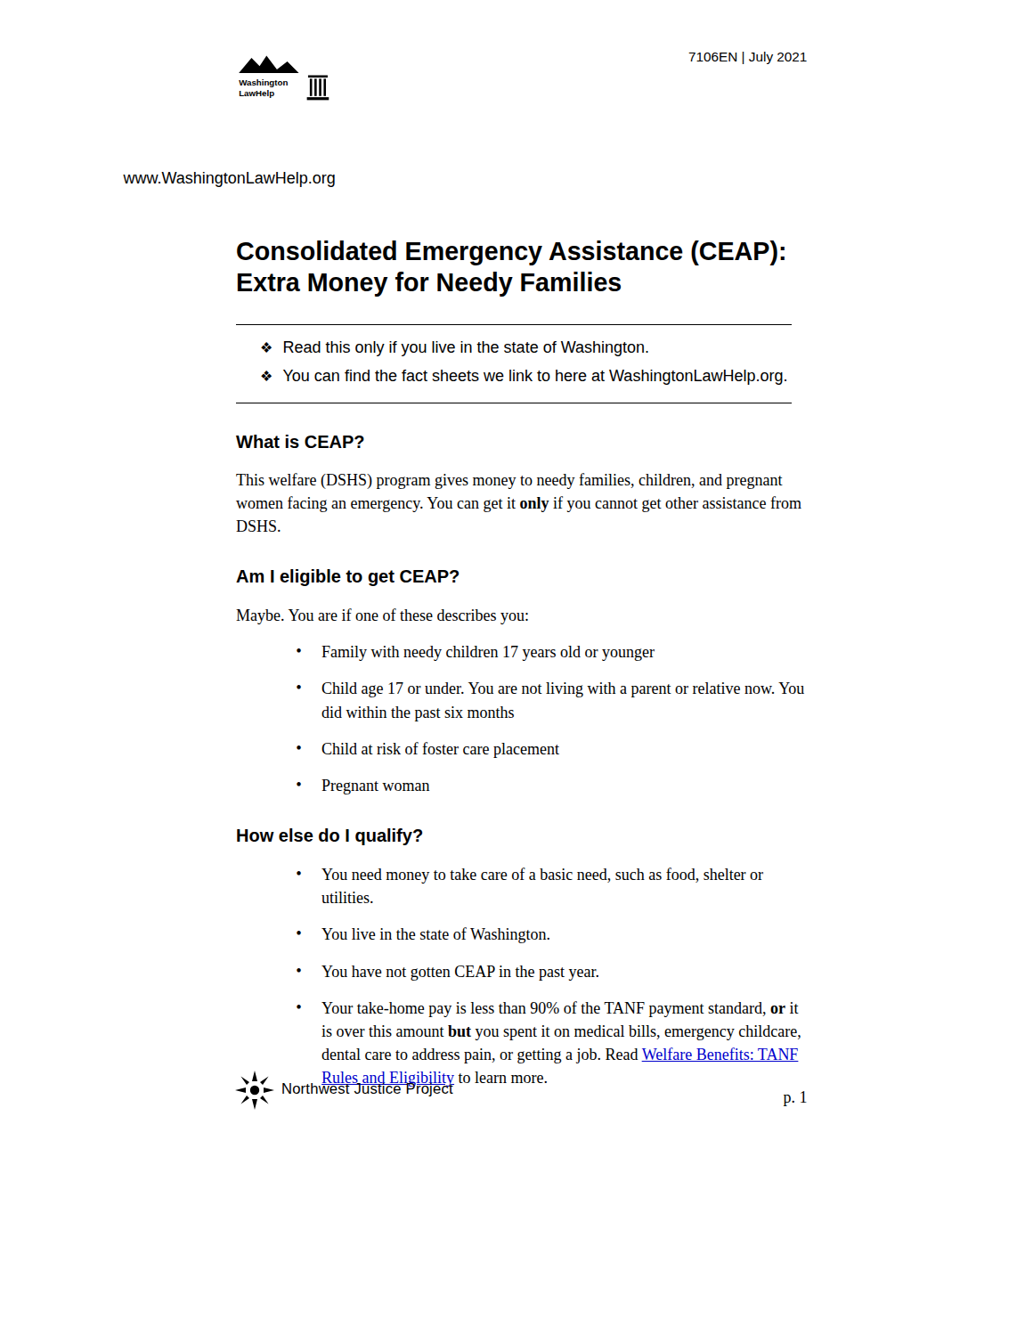7106EN | July 2021
Washington LawHelp
www.WashingtonLawHelp.org
Consolidated Emergency Assistance (CEAP):
Extra Money for Needy Families
❖Read this only if you live in the state of Washington.
❖You can find the fact sheets we link to here at WashingtonLawHelp.org.
What is CEAP?
This welfare (DSHS) program gives money to needy families, children, and pregnant women facing an emergency. You can get it only if you cannot get other assistance from DSHS.
Am I eligible to get CEAP?
Maybe. You are if one of these describes you:
Family with needy children 17 years old or younger
Child age 17 or under. You are not living with a parent or relative now. You did within the past six months
Child at risk of foster care placement
Pregnant woman
How else do I qualify?
You need money to take care of a basic need, such as food, shelter or utilities.
You live in the state of Washington.
You have not gotten CEAP in the past year.
Your take-home pay is less than 90% of the TANF payment standard, or it is over this amount but you spent it on medical bills, emergency childcare, dental care to address pain, or getting a job. Read Welfare Benefits: TANF Rules and Eligibility to learn more.
Northwest Justice Project
p. 1